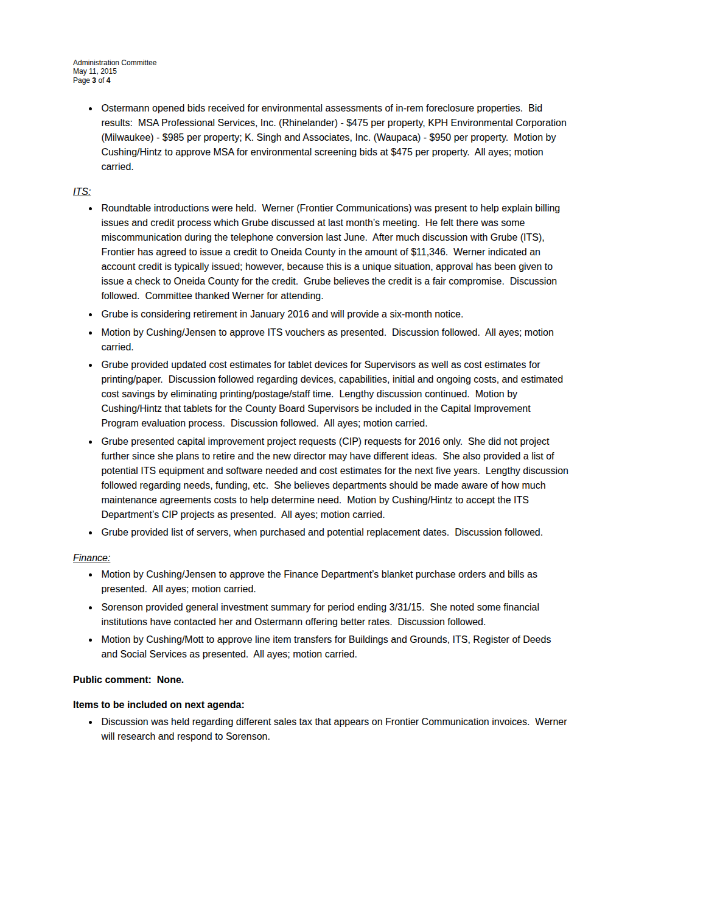Administration Committee
May 11, 2015
Page 3 of 4
Ostermann opened bids received for environmental assessments of in-rem foreclosure properties. Bid results: MSA Professional Services, Inc. (Rhinelander) - $475 per property, KPH Environmental Corporation (Milwaukee) - $985 per property; K. Singh and Associates, Inc. (Waupaca) - $950 per property. Motion by Cushing/Hintz to approve MSA for environmental screening bids at $475 per property. All ayes; motion carried.
ITS:
Roundtable introductions were held. Werner (Frontier Communications) was present to help explain billing issues and credit process which Grube discussed at last month’s meeting. He felt there was some miscommunication during the telephone conversion last June. After much discussion with Grube (ITS), Frontier has agreed to issue a credit to Oneida County in the amount of $11,346. Werner indicated an account credit is typically issued; however, because this is a unique situation, approval has been given to issue a check to Oneida County for the credit. Grube believes the credit is a fair compromise. Discussion followed. Committee thanked Werner for attending.
Grube is considering retirement in January 2016 and will provide a six-month notice.
Motion by Cushing/Jensen to approve ITS vouchers as presented. Discussion followed. All ayes; motion carried.
Grube provided updated cost estimates for tablet devices for Supervisors as well as cost estimates for printing/paper. Discussion followed regarding devices, capabilities, initial and ongoing costs, and estimated cost savings by eliminating printing/postage/staff time. Lengthy discussion continued. Motion by Cushing/Hintz that tablets for the County Board Supervisors be included in the Capital Improvement Program evaluation process. Discussion followed. All ayes; motion carried.
Grube presented capital improvement project requests (CIP) requests for 2016 only. She did not project further since she plans to retire and the new director may have different ideas. She also provided a list of potential ITS equipment and software needed and cost estimates for the next five years. Lengthy discussion followed regarding needs, funding, etc. She believes departments should be made aware of how much maintenance agreements costs to help determine need. Motion by Cushing/Hintz to accept the ITS Department’s CIP projects as presented. All ayes; motion carried.
Grube provided list of servers, when purchased and potential replacement dates. Discussion followed.
Finance:
Motion by Cushing/Jensen to approve the Finance Department’s blanket purchase orders and bills as presented. All ayes; motion carried.
Sorenson provided general investment summary for period ending 3/31/15. She noted some financial institutions have contacted her and Ostermann offering better rates. Discussion followed.
Motion by Cushing/Mott to approve line item transfers for Buildings and Grounds, ITS, Register of Deeds and Social Services as presented. All ayes; motion carried.
Public comment: None.
Items to be included on next agenda:
Discussion was held regarding different sales tax that appears on Frontier Communication invoices. Werner will research and respond to Sorenson.